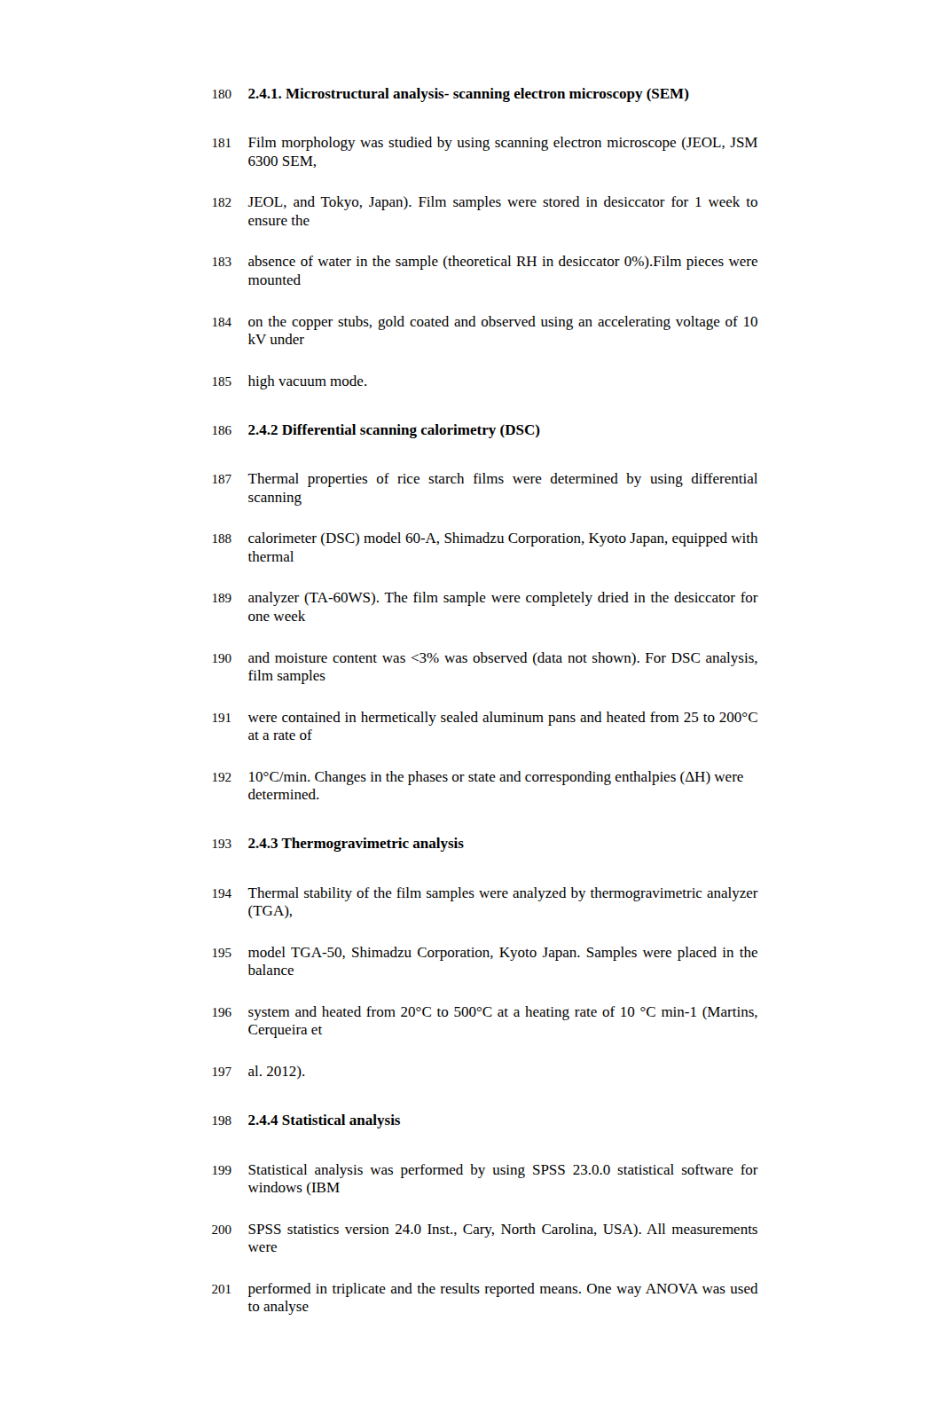180
2.4.1. Microstructural analysis- scanning electron microscopy (SEM)
181
Film morphology was studied by using scanning electron microscope (JEOL, JSM 6300 SEM,
182
JEOL, and Tokyo, Japan). Film samples were stored in desiccator for 1 week to ensure the
183
absence of water in the sample (theoretical RH in desiccator 0%).Film pieces were mounted
184
on the copper stubs, gold coated and observed using an accelerating voltage of 10 kV under
185
high vacuum mode.
186
2.4.2 Differential scanning calorimetry (DSC)
187
Thermal properties of rice starch films were determined by using differential scanning
188
calorimeter (DSC) model 60-A, Shimadzu Corporation, Kyoto Japan, equipped with thermal
189
analyzer (TA-60WS). The film sample were completely dried in the desiccator for one week
190
and moisture content was <3% was observed (data not shown). For DSC analysis, film samples
191
were contained in hermetically sealed aluminum pans and heated from 25 to 200°C at a rate of
192
10°C/min. Changes in the phases or state and corresponding enthalpies (ΔH) were determined.
193
2.4.3 Thermogravimetric analysis
194
Thermal stability of the film samples were analyzed by thermogravimetric analyzer (TGA),
195
model TGA-50, Shimadzu Corporation, Kyoto Japan. Samples were placed in the balance
196
system and heated from 20°C to 500°C at a heating rate of 10 °C min-1 (Martins, Cerqueira et
197
al. 2012).
198
2.4.4 Statistical analysis
199
Statistical analysis was performed by using SPSS 23.0.0 statistical software for windows (IBM
200
SPSS statistics version 24.0 Inst., Cary, North Carolina, USA). All measurements were
201
performed in triplicate and the results reported means. One way ANOVA was used to analyse